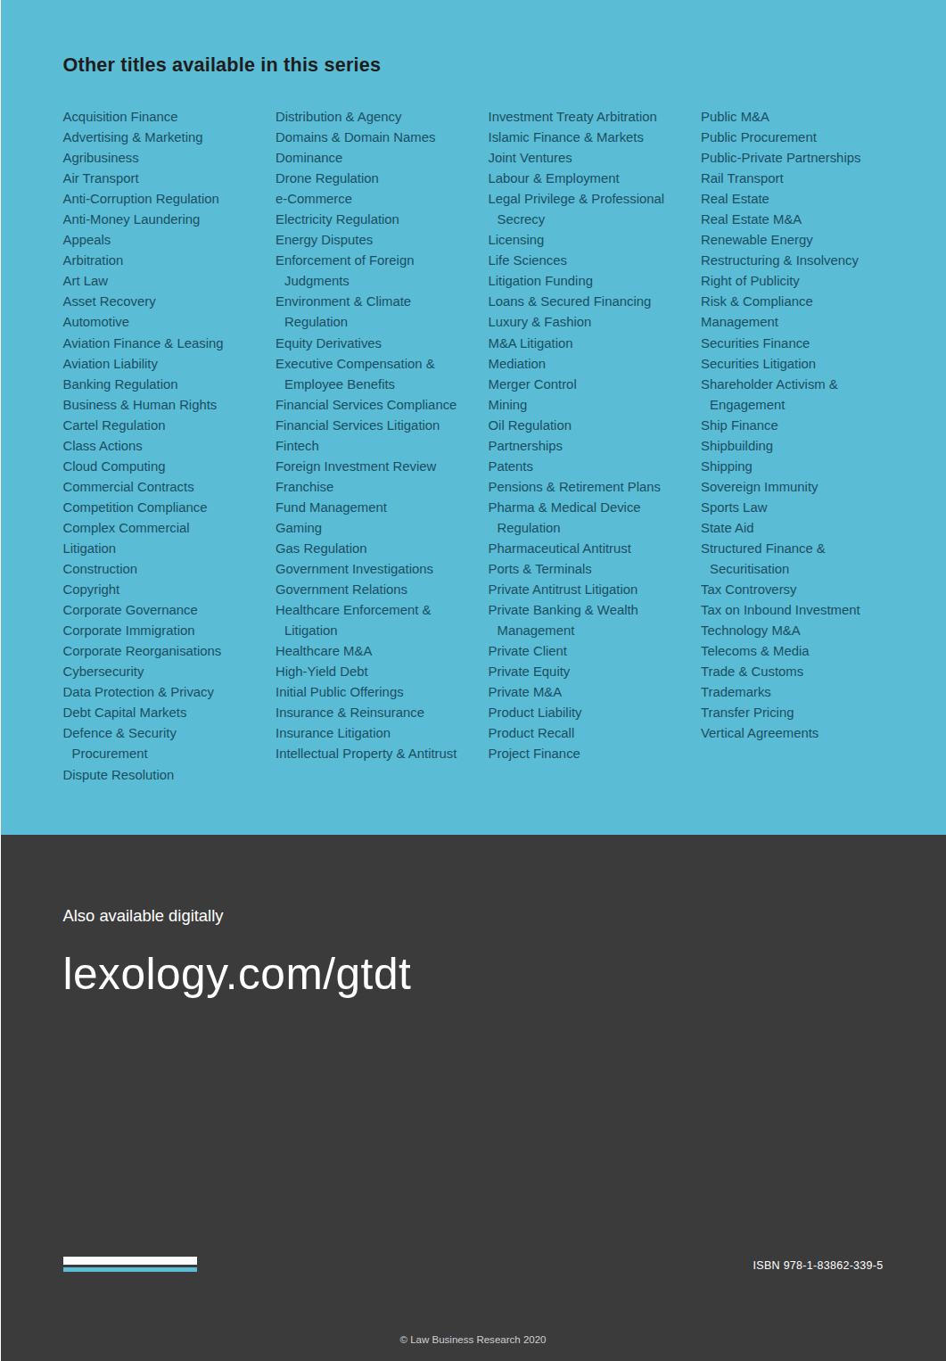Other titles available in this series
Acquisition Finance
Advertising & Marketing
Agribusiness
Air Transport
Anti-Corruption Regulation
Anti-Money Laundering
Appeals
Arbitration
Art Law
Asset Recovery
Automotive
Aviation Finance & Leasing
Aviation Liability
Banking Regulation
Business & Human Rights
Cartel Regulation
Class Actions
Cloud Computing
Commercial Contracts
Competition Compliance
Complex Commercial Litigation
Construction
Copyright
Corporate Governance
Corporate Immigration
Corporate Reorganisations
Cybersecurity
Data Protection & Privacy
Debt Capital Markets
Defence & Security
Procurement
Dispute Resolution
Distribution & Agency
Domains & Domain Names
Dominance
Drone Regulation
e-Commerce
Electricity Regulation
Energy Disputes
Enforcement of Foreign
Judgments
Environment & Climate
Regulation
Equity Derivatives
Executive Compensation &
Employee Benefits
Financial Services Compliance
Financial Services Litigation
Fintech
Foreign Investment Review
Franchise
Fund Management
Gaming
Gas Regulation
Government Investigations
Government Relations
Healthcare Enforcement &
Litigation
Healthcare M&A
High-Yield Debt
Initial Public Offerings
Insurance & Reinsurance
Insurance Litigation
Intellectual Property & Antitrust
Investment Treaty Arbitration
Islamic Finance & Markets
Joint Ventures
Labour & Employment
Legal Privilege & Professional
Secrecy
Licensing
Life Sciences
Litigation Funding
Loans & Secured Financing
Luxury & Fashion
M&A Litigation
Mediation
Merger Control
Mining
Oil Regulation
Partnerships
Patents
Pensions & Retirement Plans
Pharma & Medical Device
Regulation
Pharmaceutical Antitrust
Ports & Terminals
Private Antitrust Litigation
Private Banking & Wealth
Management
Private Client
Private Equity
Private M&A
Product Liability
Product Recall
Project Finance
Public M&A
Public Procurement
Public-Private Partnerships
Rail Transport
Real Estate
Real Estate M&A
Renewable Energy
Restructuring & Insolvency
Right of Publicity
Risk & Compliance Management
Securities Finance
Securities Litigation
Shareholder Activism &
Engagement
Ship Finance
Shipbuilding
Shipping
Sovereign Immunity
Sports Law
State Aid
Structured Finance &
Securitisation
Tax Controversy
Tax on Inbound Investment
Technology M&A
Telecoms & Media
Trade & Customs
Trademarks
Transfer Pricing
Vertical Agreements
Also available digitally
lexology.com/gtdt
ISBN 978-1-83862-339-5
© Law Business Research 2020